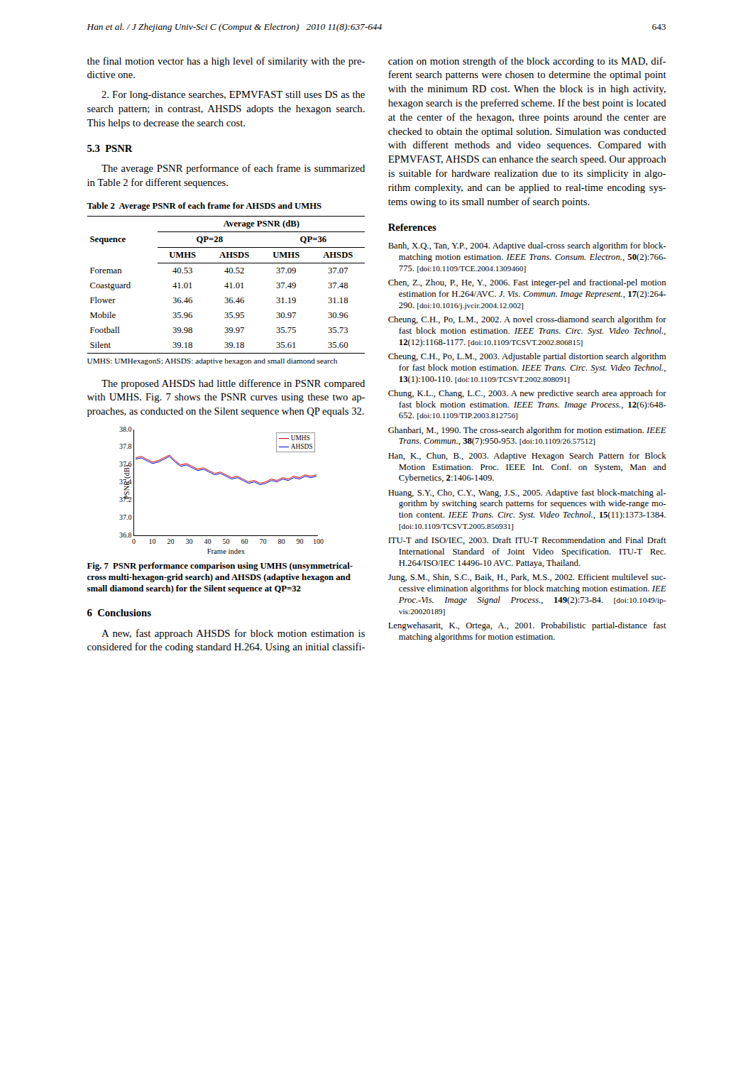Han et al. / J Zhejiang Univ-Sci C (Comput & Electron) 2010 11(8):637-644 643
the final motion vector has a high level of similarity with the predictive one.
2. For long-distance searches, EPMVFAST still uses DS as the search pattern; in contrast, AHSDS adopts the hexagon search. This helps to decrease the search cost.
5.3 PSNR
The average PSNR performance of each frame is summarized in Table 2 for different sequences.
Table 2 Average PSNR of each frame for AHSDS and UMHS
| Sequence | Average PSNR (dB) |
| --- | --- |
| QP=28 | QP=36 |
| UMHS | AHSDS | UMHS | AHSDS |
| Foreman | 40.53 | 40.52 | 37.09 | 37.07 |
| Coastguard | 41.01 | 41.01 | 37.49 | 37.48 |
| Flower | 36.46 | 36.46 | 31.19 | 31.18 |
| Mobile | 35.96 | 35.95 | 30.97 | 30.96 |
| Football | 39.98 | 39.97 | 35.75 | 35.73 |
| Silent | 39.18 | 39.18 | 35.61 | 35.60 |
UMHS: UMHexagonS; AHSDS: adaptive hexagon and small diamond search
The proposed AHSDS had little difference in PSNR compared with UMHS. Fig. 7 shows the PSNR curves using these two approaches, as conducted on the Silent sequence when QP equals 32.
PSNR (dB)
38.0 37.8 37.6 37.4 37.2 37.0 36.8
UMHS
AHSDS
0 10 20 30 40 50 60 70 80 90 100
Frame index
Fig. 7 PSNR performance comparison using UMHS (unsymmetrical-cross multi-hexagon-grid search) and AHSDS (adaptive hexagon and small diamond search) for the Silent sequence at QP=32
6 Conclusions
A new, fast approach AHSDS for block motion estimation is considered for the coding standard H.264. Using an initial classification on motion strength of the block according to its MAD, different search patterns were chosen to determine the optimal point with the minimum RD cost. When the block is in high activity, hexagon search is the preferred scheme. If the best point is located at the center of the hexagon, three points around the center are checked to obtain the optimal solution. Simulation was conducted with different methods and video sequences. Compared with EPMVFAST, AHSDS can enhance the search speed. Our approach is suitable for hardware realization due to its simplicity in algorithm complexity, and can be applied to real-time encoding systems owing to its small number of search points.
References
Banh, X.Q., Tan, Y.P., 2004. Adaptive dual-cross search algorithm for block-matching motion estimation. IEEE Trans. Consum. Electron., 50(2):766-775. [doi:10.1109/TCE.2004.1309460]
Chen, Z., Zhou, P., He, Y., 2006. Fast integer-pel and fractional-pel motion estimation for H.264/AVC. J. Vis. Commun. Image Represent., 17(2):264-290. [doi:10.1016/j.jvcir.2004.12.002]
Cheung, C.H., Po, L.M., 2002. A novel cross-diamond search algorithm for fast block motion estimation. IEEE Trans. Circ. Syst. Video Technol., 12(12):1168-1177. [doi:10.1109/TCSVT.2002.806815]
Cheung, C.H., Po, L.M., 2003. Adjustable partial distortion search algorithm for fast block motion estimation. IEEE Trans. Circ. Syst. Video Technol., 13(1):100-110. [doi:10.1109/TCSVT.2002.808091]
Chung, K.L., Chang, L.C., 2003. A new predictive search area approach for fast block motion estimation. IEEE Trans. Image Process., 12(6):648-652. [doi:10.1109/TIP.2003.812756]
Ghanbari, M., 1990. The cross-search algorithm for motion estimation. IEEE Trans. Commun., 38(7):950-953. [doi:10.1109/26.57512]
Han, K., Chun, B., 2003. Adaptive Hexagon Search Pattern for Block Motion Estimation. Proc. IEEE Int. Conf. on System, Man and Cybernetics, 2:1406-1409.
Huang, S.Y., Cho, C.Y., Wang, J.S., 2005. Adaptive fast block-matching algorithm by switching search patterns for sequences with wide-range motion content. IEEE Trans. Circ. Syst. Video Technol., 15(11):1373-1384. [doi:10.1109/TCSVT.2005.856931]
ITU-T and ISO/IEC, 2003. Draft ITU-T Recommendation and Final Draft International Standard of Joint Video Specification. ITU-T Rec. H.264/ISO/IEC 14496-10 AVC. Pattaya, Thailand.
Jung, S.M., Shin, S.C., Baik, H., Park, M.S., 2002. Efficient multilevel successive elimination algorithms for block matching motion estimation. IEE Proc.-Vis. Image Signal Process., 149(2):73-84. [doi:10.1049/ip-vis:20020189]
Lengwehasarit, K., Ortega, A., 2001. Probabilistic partial-distance fast matching algorithms for motion estimation.